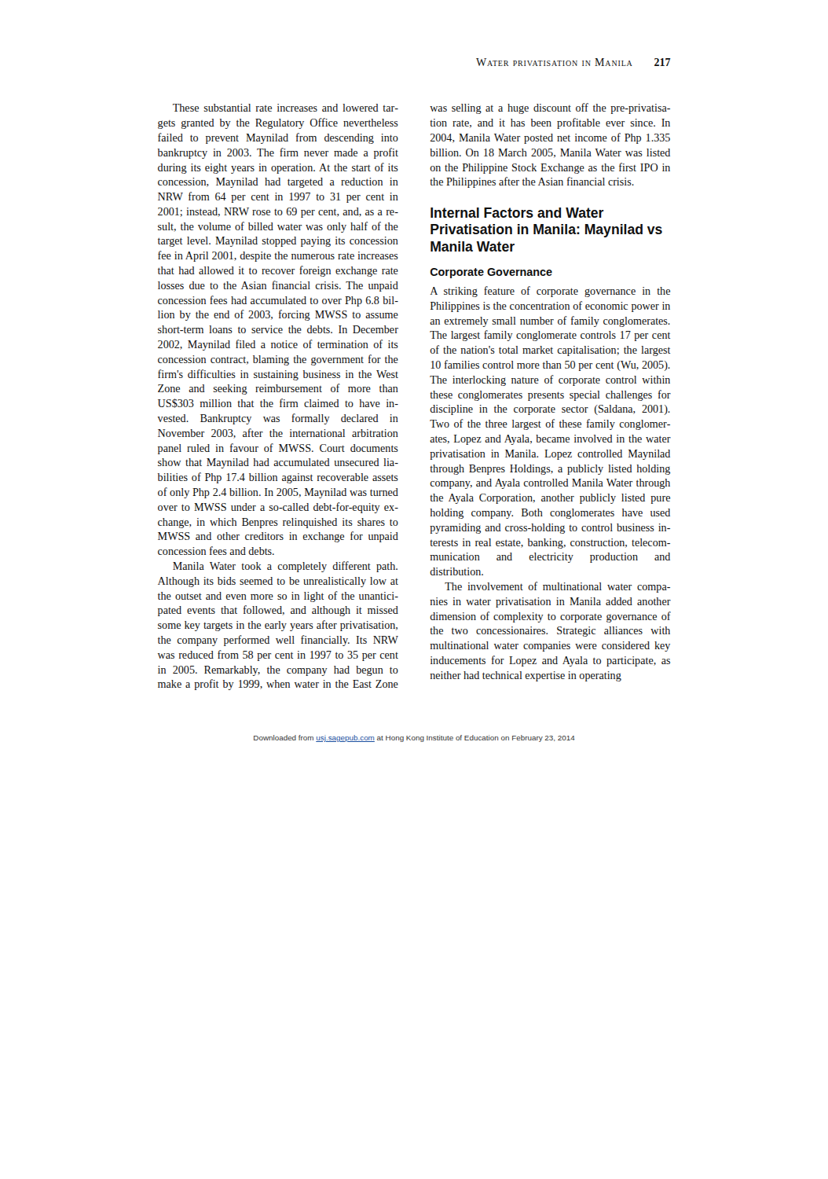Water privatisation in Manila 217
These substantial rate increases and lowered targets granted by the Regulatory Office nevertheless failed to prevent Maynilad from descending into bankruptcy in 2003. The firm never made a profit during its eight years in operation. At the start of its concession, Maynilad had targeted a reduction in NRW from 64 per cent in 1997 to 31 per cent in 2001; instead, NRW rose to 69 per cent, and, as a result, the volume of billed water was only half of the target level. Maynilad stopped paying its concession fee in April 2001, despite the numerous rate increases that had allowed it to recover foreign exchange rate losses due to the Asian financial crisis. The unpaid concession fees had accumulated to over Php 6.8 billion by the end of 2003, forcing MWSS to assume short-term loans to service the debts. In December 2002, Maynilad filed a notice of termination of its concession contract, blaming the government for the firm's difficulties in sustaining business in the West Zone and seeking reimbursement of more than US$303 million that the firm claimed to have invested. Bankruptcy was formally declared in November 2003, after the international arbitration panel ruled in favour of MWSS. Court documents show that Maynilad had accumulated unsecured liabilities of Php 17.4 billion against recoverable assets of only Php 2.4 billion. In 2005, Maynilad was turned over to MWSS under a so-called debt-for-equity exchange, in which Benpres relinquished its shares to MWSS and other creditors in exchange for unpaid concession fees and debts.
Manila Water took a completely different path. Although its bids seemed to be unrealistically low at the outset and even more so in light of the unanticipated events that followed, and although it missed some key targets in the early years after privatisation, the company performed well financially. Its NRW was reduced from 58 per cent in 1997 to 35 per cent in 2005. Remarkably, the company had begun to make a profit by 1999, when water in the East Zone was selling at a huge discount off the pre-privatisation rate, and it has been profitable ever since. In 2004, Manila Water posted net income of Php 1.335 billion. On 18 March 2005, Manila Water was listed on the Philippine Stock Exchange as the first IPO in the Philippines after the Asian financial crisis.
Internal Factors and Water Privatisation in Manila: Maynilad vs Manila Water
Corporate Governance
A striking feature of corporate governance in the Philippines is the concentration of economic power in an extremely small number of family conglomerates. The largest family conglomerate controls 17 per cent of the nation's total market capitalisation; the largest 10 families control more than 50 per cent (Wu, 2005). The interlocking nature of corporate control within these conglomerates presents special challenges for discipline in the corporate sector (Saldana, 2001). Two of the three largest of these family conglomerates, Lopez and Ayala, became involved in the water privatisation in Manila. Lopez controlled Maynilad through Benpres Holdings, a publicly listed holding company, and Ayala controlled Manila Water through the Ayala Corporation, another publicly listed pure holding company. Both conglomerates have used pyramiding and cross-holding to control business interests in real estate, banking, construction, telecommunication and electricity production and distribution.
The involvement of multinational water companies in water privatisation in Manila added another dimension of complexity to corporate governance of the two concessionaires. Strategic alliances with multinational water companies were considered key inducements for Lopez and Ayala to participate, as neither had technical expertise in operating
Downloaded from usj.sagepub.com at Hong Kong Institute of Education on February 23, 2014